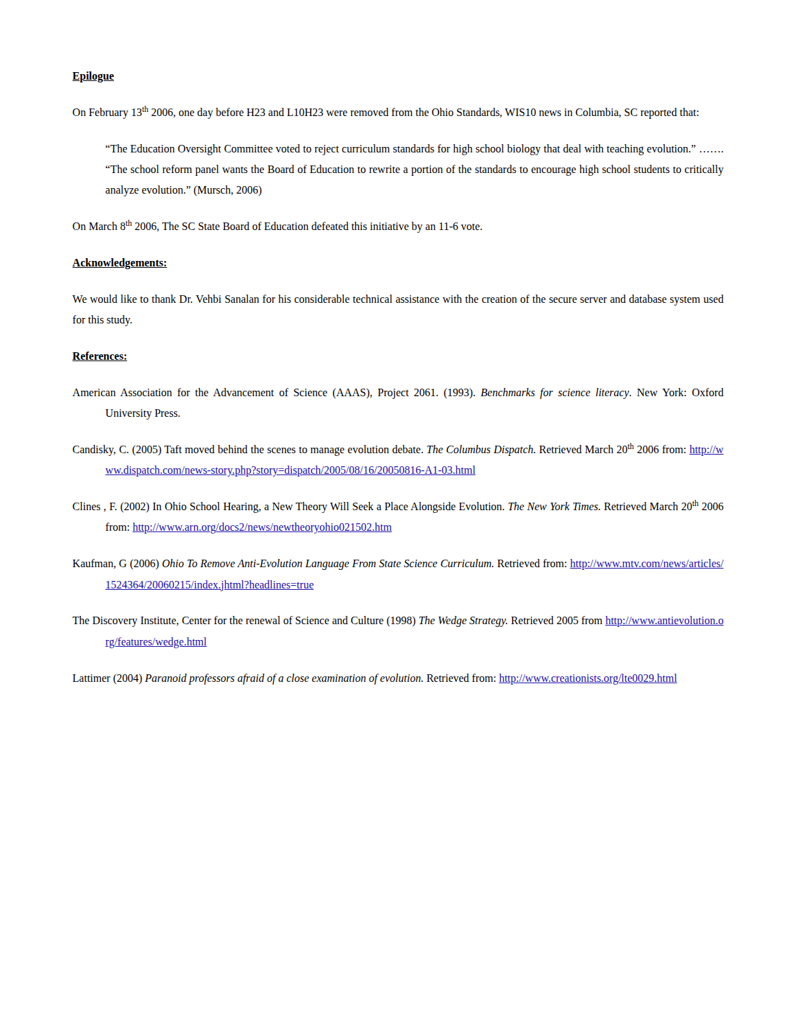Epilogue
On February 13th 2006, one day before H23 and L10H23 were removed from the Ohio Standards, WIS10 news in Columbia, SC reported that:
“The Education Oversight Committee voted to reject curriculum standards for high school biology that deal with teaching evolution.” ……. “The school reform panel wants the Board of Education to rewrite a portion of the standards to encourage high school students to critically analyze evolution.” (Mursch, 2006)
On March 8th 2006, The SC State Board of Education defeated this initiative by an 11-6 vote.
Acknowledgements:
We would like to thank Dr. Vehbi Sanalan for his considerable technical assistance with the creation of the secure server and database system used for this study.
References:
American Association for the Advancement of Science (AAAS), Project 2061. (1993). Benchmarks for science literacy. New York: Oxford University Press.
Candisky, C. (2005) Taft moved behind the scenes to manage evolution debate. The Columbus Dispatch. Retrieved March 20th 2006 from: http://www.dispatch.com/news-story.php?story=dispatch/2005/08/16/20050816-A1-03.html
Clines , F. (2002) In Ohio School Hearing, a New Theory Will Seek a Place Alongside Evolution. The New York Times. Retrieved March 20th 2006 from: http://www.arn.org/docs2/news/newtheoryohio021502.htm
Kaufman, G (2006) Ohio To Remove Anti-Evolution Language From State Science Curriculum. Retrieved from: http://www.mtv.com/news/articles/1524364/20060215/index.jhtml?headlines=true
The Discovery Institute, Center for the renewal of Science and Culture (1998) The Wedge Strategy. Retrieved 2005 from http://www.antievolution.org/features/wedge.html
Lattimer (2004) Paranoid professors afraid of a close examination of evolution. Retrieved from: http://www.creationists.org/lte0029.html